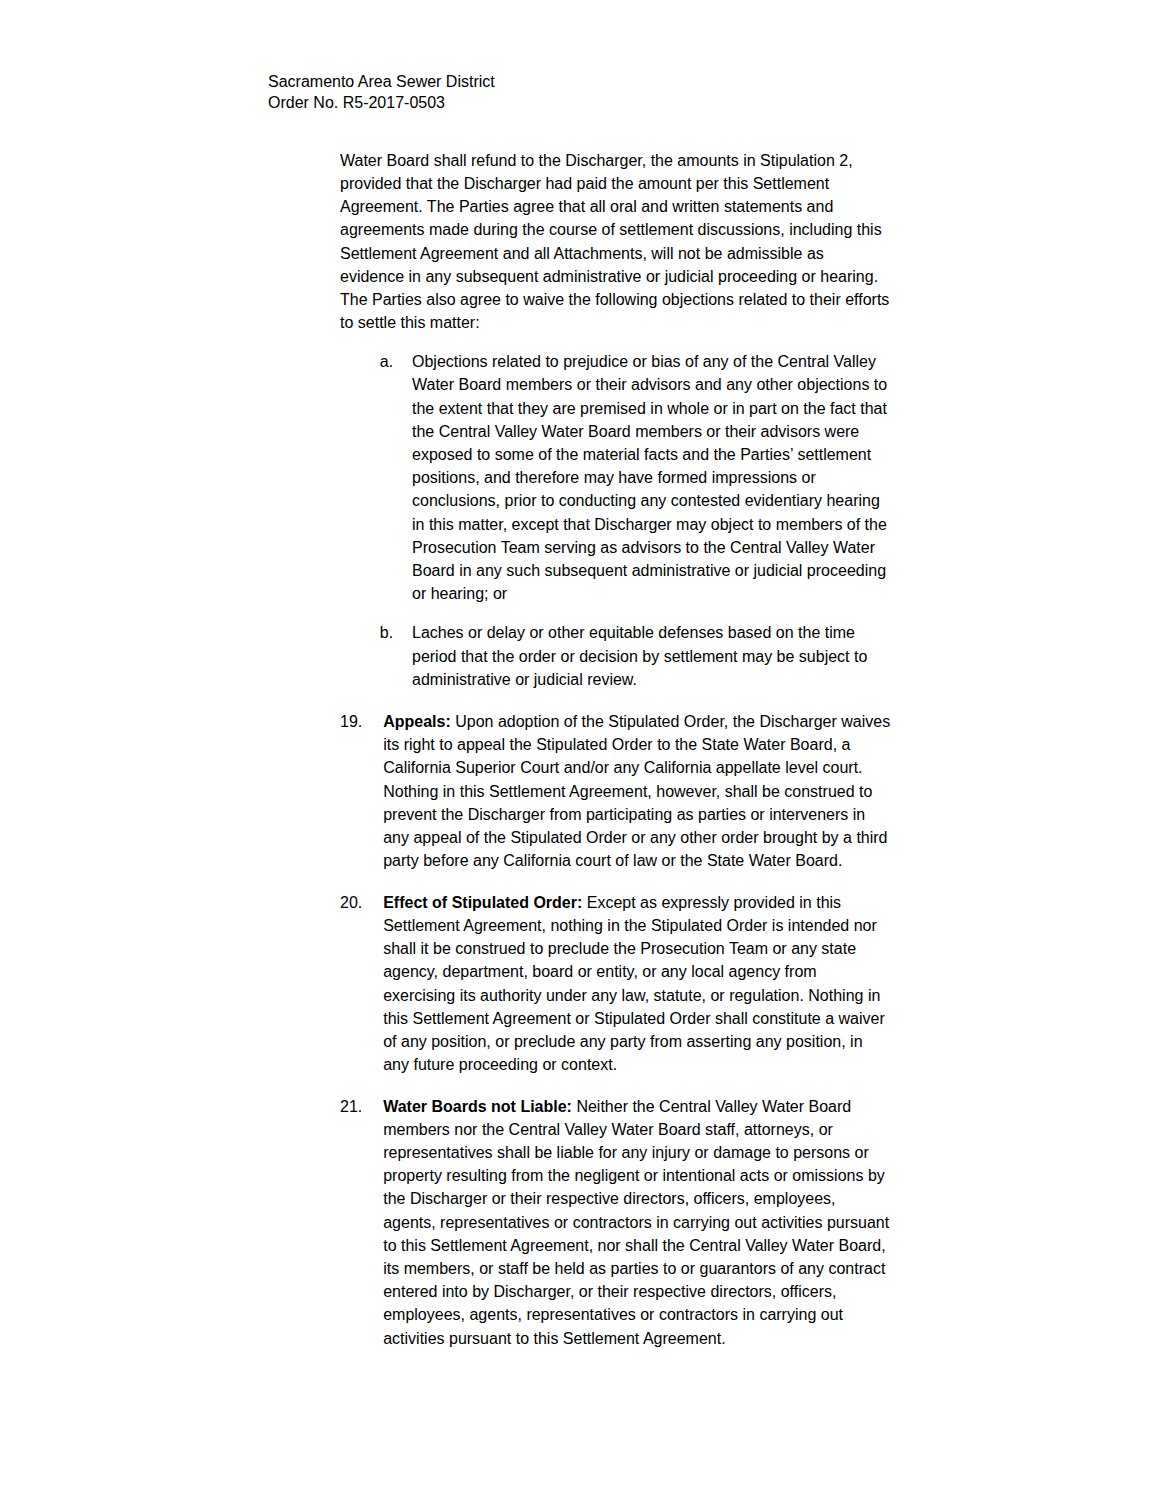Sacramento Area Sewer District
Order No. R5-2017-0503
Water Board shall refund to the Discharger, the amounts in Stipulation 2, provided that the Discharger had paid the amount per this Settlement Agreement. The Parties agree that all oral and written statements and agreements made during the course of settlement discussions, including this Settlement Agreement and all Attachments, will not be admissible as evidence in any subsequent administrative or judicial proceeding or hearing. The Parties also agree to waive the following objections related to their efforts to settle this matter:
Objections related to prejudice or bias of any of the Central Valley Water Board members or their advisors and any other objections to the extent that they are premised in whole or in part on the fact that the Central Valley Water Board members or their advisors were exposed to some of the material facts and the Parties’ settlement positions, and therefore may have formed impressions or conclusions, prior to conducting any contested evidentiary hearing in this matter, except that Discharger may object to members of the Prosecution Team serving as advisors to the Central Valley Water Board in any such subsequent administrative or judicial proceeding or hearing; or
Laches or delay or other equitable defenses based on the time period that the order or decision by settlement may be subject to administrative or judicial review.
19. Appeals: Upon adoption of the Stipulated Order, the Discharger waives its right to appeal the Stipulated Order to the State Water Board, a California Superior Court and/or any California appellate level court. Nothing in this Settlement Agreement, however, shall be construed to prevent the Discharger from participating as parties or interveners in any appeal of the Stipulated Order or any other order brought by a third party before any California court of law or the State Water Board.
20. Effect of Stipulated Order: Except as expressly provided in this Settlement Agreement, nothing in the Stipulated Order is intended nor shall it be construed to preclude the Prosecution Team or any state agency, department, board or entity, or any local agency from exercising its authority under any law, statute, or regulation. Nothing in this Settlement Agreement or Stipulated Order shall constitute a waiver of any position, or preclude any party from asserting any position, in any future proceeding or context.
21. Water Boards not Liable: Neither the Central Valley Water Board members nor the Central Valley Water Board staff, attorneys, or representatives shall be liable for any injury or damage to persons or property resulting from the negligent or intentional acts or omissions by the Discharger or their respective directors, officers, employees, agents, representatives or contractors in carrying out activities pursuant to this Settlement Agreement, nor shall the Central Valley Water Board, its members, or staff be held as parties to or guarantors of any contract entered into by Discharger, or their respective directors, officers, employees, agents, representatives or contractors in carrying out activities pursuant to this Settlement Agreement.